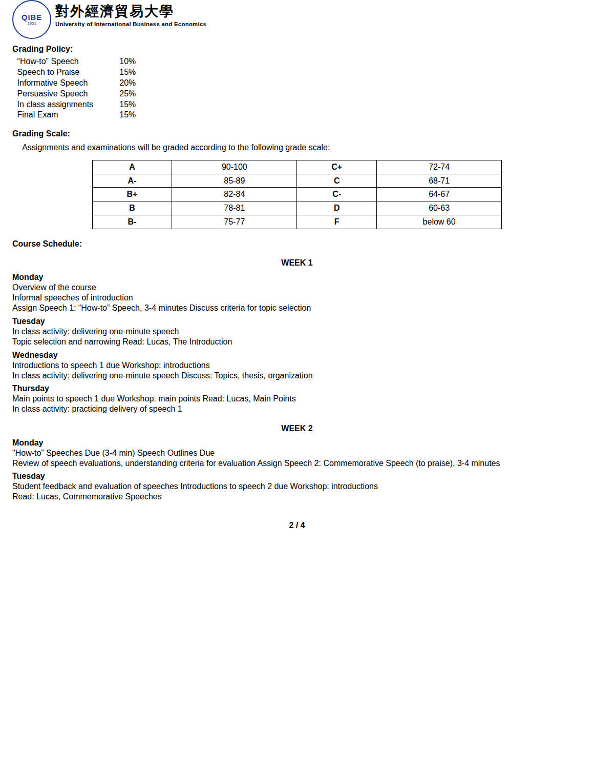QIBE
1951
對外經濟貿易大學
University of International Business and Economics
Grading Policy:
| “How-to” Speech | 10% |
| Speech to Praise | 15% |
| Informative Speech | 20% |
| Persuasive Speech | 25% |
| In class assignments | 15% |
| Final Exam | 15% |
Grading Scale:
Assignments and examinations will be graded according to the following grade scale:
| A | 90-100 | C+ | 72-74 |
| A- | 85-89 | C | 68-71 |
| B+ | 82-84 | C- | 64-67 |
| B | 78-81 | D | 60-63 |
| B- | 75-77 | F | below 60 |
Course Schedule:
WEEK 1
Monday
Overview of the course
Informal speeches of introduction
Assign Speech 1: “How-to” Speech, 3-4 minutes Discuss criteria for topic selection
Tuesday
In class activity: delivering one-minute speech
Topic selection and narrowing Read: Lucas, The Introduction
Wednesday
Introductions to speech 1 due Workshop: introductions
In class activity: delivering one-minute speech Discuss: Topics, thesis, organization
Thursday
Main points to speech 1 due Workshop: main points Read: Lucas, Main Points
In class activity: practicing delivery of speech 1
WEEK 2
Monday
"How-to” Speeches Due (3-4 min) Speech Outlines Due
Review of speech evaluations, understanding criteria for evaluation Assign Speech 2: Commemorative Speech (to praise), 3-4 minutes
Tuesday
Student feedback and evaluation of speeches Introductions to speech 2 due Workshop: introductions
Read: Lucas, Commemorative Speeches
2 / 4